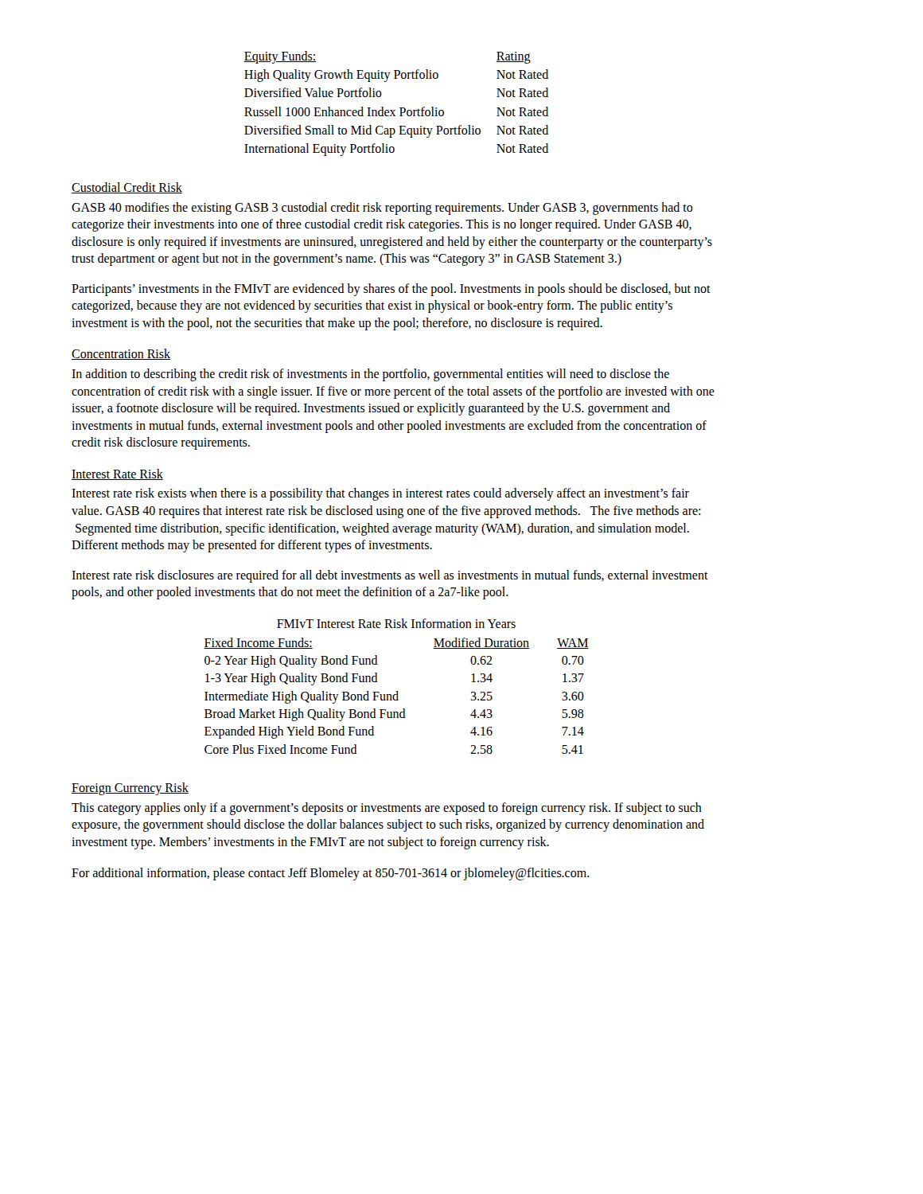| Equity Funds: | Rating |
| High Quality Growth Equity Portfolio | Not Rated |
| Diversified Value Portfolio | Not Rated |
| Russell 1000 Enhanced Index Portfolio | Not Rated |
| Diversified Small to Mid Cap Equity Portfolio | Not Rated |
| International Equity Portfolio | Not Rated |
Custodial Credit Risk
GASB 40 modifies the existing GASB 3 custodial credit risk reporting requirements. Under GASB 3, governments had to categorize their investments into one of three custodial credit risk categories. This is no longer required. Under GASB 40, disclosure is only required if investments are uninsured, unregistered and held by either the counterparty or the counterparty’s trust department or agent but not in the government’s name. (This was “Category 3” in GASB Statement 3.)
Participants’ investments in the FMIvT are evidenced by shares of the pool. Investments in pools should be disclosed, but not categorized, because they are not evidenced by securities that exist in physical or book-entry form. The public entity’s investment is with the pool, not the securities that make up the pool; therefore, no disclosure is required.
Concentration Risk
In addition to describing the credit risk of investments in the portfolio, governmental entities will need to disclose the concentration of credit risk with a single issuer. If five or more percent of the total assets of the portfolio are invested with one issuer, a footnote disclosure will be required. Investments issued or explicitly guaranteed by the U.S. government and investments in mutual funds, external investment pools and other pooled investments are excluded from the concentration of credit risk disclosure requirements.
Interest Rate Risk
Interest rate risk exists when there is a possibility that changes in interest rates could adversely affect an investment’s fair value. GASB 40 requires that interest rate risk be disclosed using one of the five approved methods. The five methods are: Segmented time distribution, specific identification, weighted average maturity (WAM), duration, and simulation model. Different methods may be presented for different types of investments.
Interest rate risk disclosures are required for all debt investments as well as investments in mutual funds, external investment pools, and other pooled investments that do not meet the definition of a 2a7-like pool.
FMIvT Interest Rate Risk Information in Years
| Fixed Income Funds: | Modified Duration | WAM |
| --- | --- | --- |
| 0-2 Year High Quality Bond Fund | 0.62 | 0.70 |
| 1-3 Year High Quality Bond Fund | 1.34 | 1.37 |
| Intermediate High Quality Bond Fund | 3.25 | 3.60 |
| Broad Market High Quality Bond Fund | 4.43 | 5.98 |
| Expanded High Yield Bond Fund | 4.16 | 7.14 |
| Core Plus Fixed Income Fund | 2.58 | 5.41 |
Foreign Currency Risk
This category applies only if a government’s deposits or investments are exposed to foreign currency risk. If subject to such exposure, the government should disclose the dollar balances subject to such risks, organized by currency denomination and investment type. Members’ investments in the FMIvT are not subject to foreign currency risk.
For additional information, please contact Jeff Blomeley at 850-701-3614 or jblomeley@flcities.com.